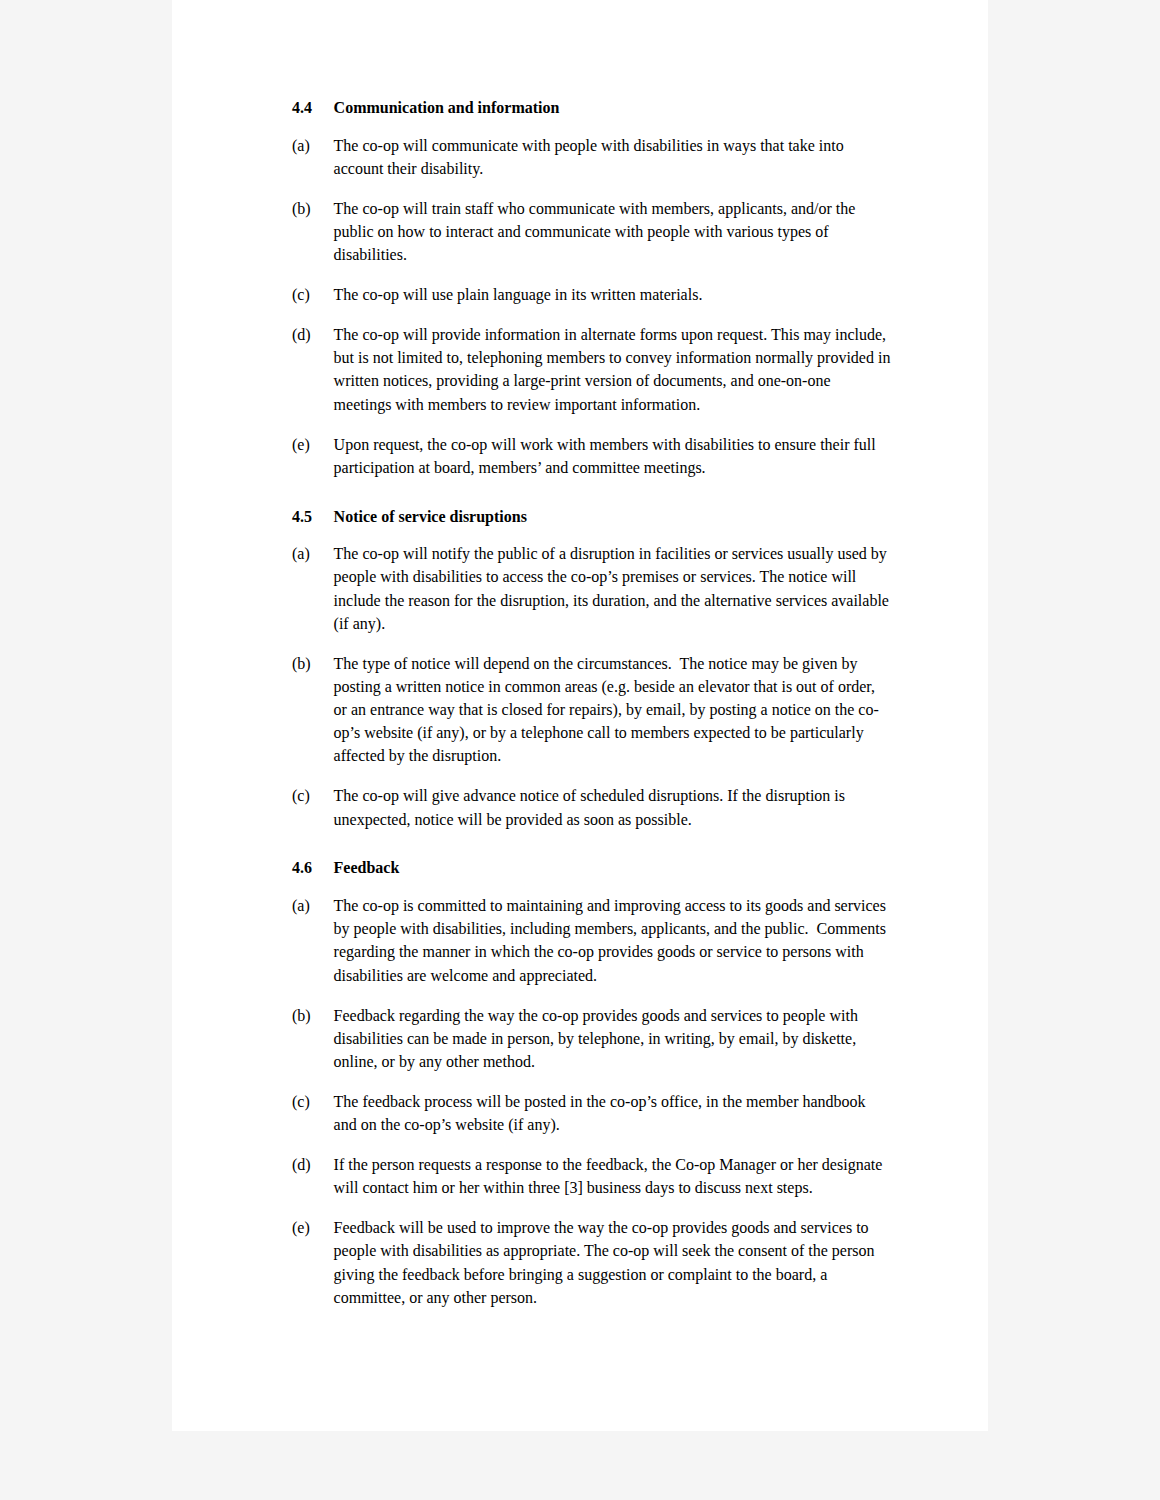4.4 Communication and information
(a)
The co-op will communicate with people with disabilities in ways that take into account their disability.
(b)
The co-op will train staff who communicate with members, applicants, and/or the public on how to interact and communicate with people with various types of disabilities.
(c)
The co-op will use plain language in its written materials.
(d)
The co-op will provide information in alternate forms upon request. This may include, but is not limited to, telephoning members to convey information normally provided in written notices, providing a large-print version of documents, and one-on-one meetings with members to review important information.
(e)
Upon request, the co-op will work with members with disabilities to ensure their full participation at board, members’ and committee meetings.
4.5 Notice of service disruptions
(a)
The co-op will notify the public of a disruption in facilities or services usually used by people with disabilities to access the co-op’s premises or services. The notice will include the reason for the disruption, its duration, and the alternative services available (if any).
(b)
The type of notice will depend on the circumstances. The notice may be given by posting a written notice in common areas (e.g. beside an elevator that is out of order, or an entrance way that is closed for repairs), by email, by posting a notice on the co-op’s website (if any), or by a telephone call to members expected to be particularly affected by the disruption.
(c)
The co-op will give advance notice of scheduled disruptions. If the disruption is unexpected, notice will be provided as soon as possible.
4.6 Feedback
(a)
The co-op is committed to maintaining and improving access to its goods and services by people with disabilities, including members, applicants, and the public. Comments regarding the manner in which the co-op provides goods or service to persons with disabilities are welcome and appreciated.
(b)
Feedback regarding the way the co-op provides goods and services to people with disabilities can be made in person, by telephone, in writing, by email, by diskette, online, or by any other method.
(c)
The feedback process will be posted in the co-op’s office, in the member handbook and on the co-op’s website (if any).
(d)
If the person requests a response to the feedback, the Co-op Manager or her designate will contact him or her within three [3] business days to discuss next steps.
(e)
Feedback will be used to improve the way the co-op provides goods and services to people with disabilities as appropriate. The co-op will seek the consent of the person giving the feedback before bringing a suggestion or complaint to the board, a committee, or any other person.